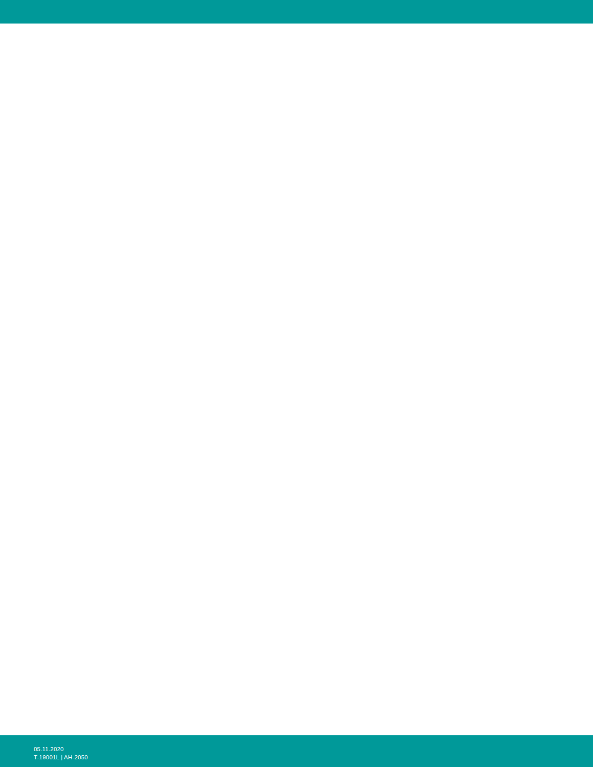05.11.2020
T-19001L | AH-2050